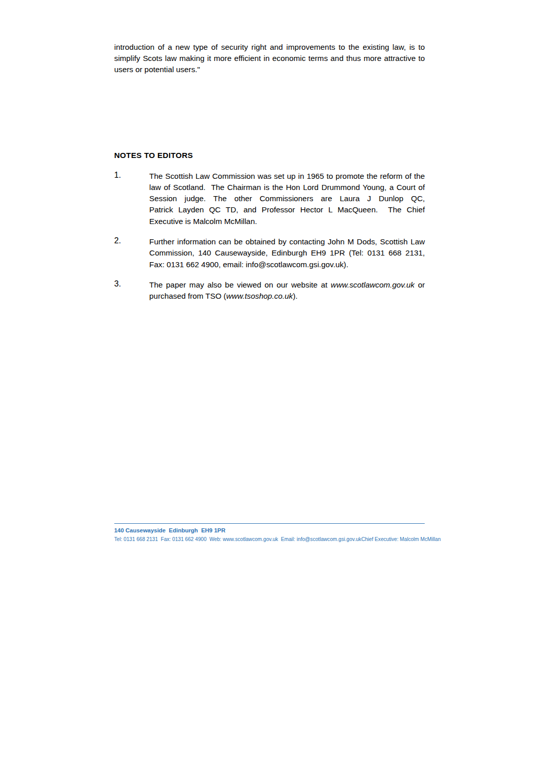introduction of a new type of security right and improvements to the existing law, is to simplify Scots law making it more efficient in economic terms and thus more attractive to users or potential users."
NOTES TO EDITORS
1.
The Scottish Law Commission was set up in 1965 to promote the reform of the law of Scotland. The Chairman is the Hon Lord Drummond Young, a Court of Session judge. The other Commissioners are Laura J Dunlop QC, Patrick Layden QC TD, and Professor Hector L MacQueen. The Chief Executive is Malcolm McMillan.
2.
Further information can be obtained by contacting John M Dods, Scottish Law Commission, 140 Causewayside, Edinburgh EH9 1PR (Tel: 0131 668 2131, Fax: 0131 662 4900, email: info@scotlawcom.gsi.gov.uk).
3.
The paper may also be viewed on our website at www.scotlawcom.gov.uk or purchased from TSO (www.tsoshop.co.uk).
140 Causewayside Edinburgh EH9 1PR
Tel: 0131 668 2131 Fax: 0131 662 4900 Web: www.scotlawcom.gov.uk Email: info@scotlawcom.gsi.gov.uk Chief Executive: Malcolm McMillan